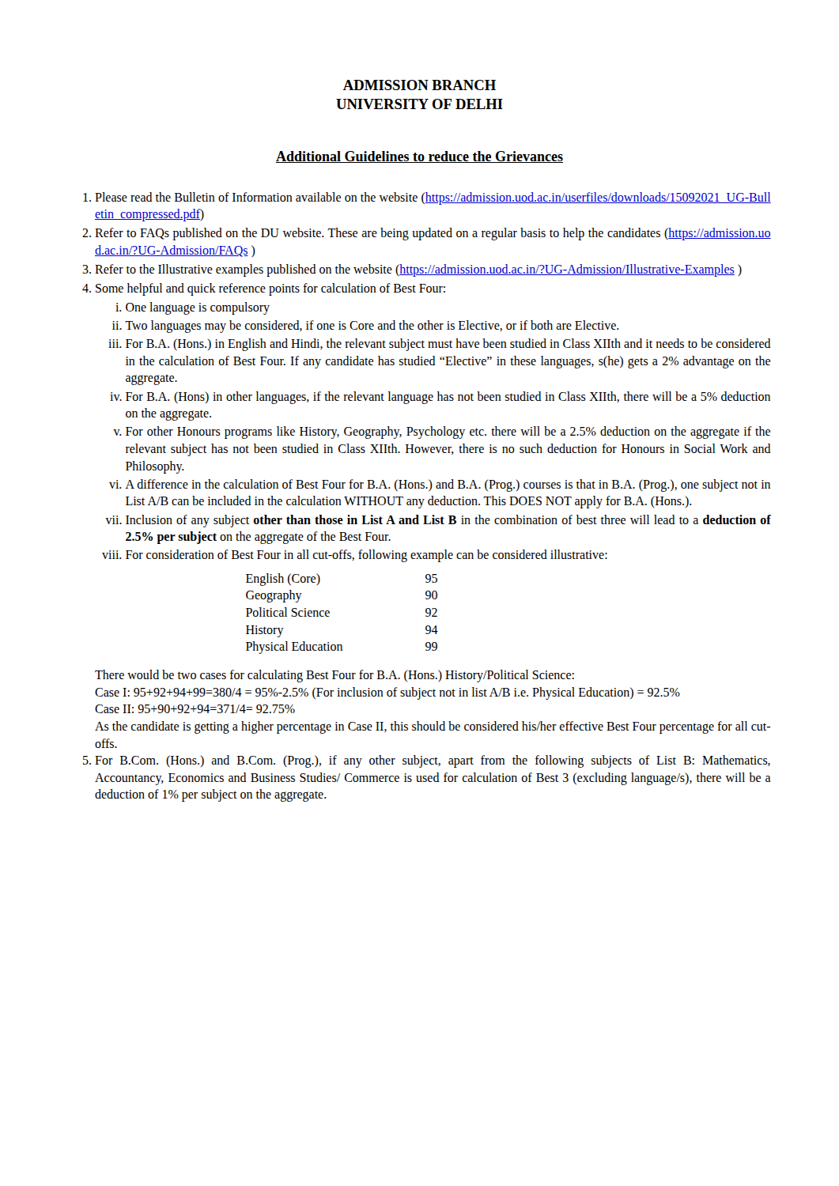ADMISSION BRANCH
UNIVERSITY OF DELHI
Additional Guidelines to reduce the Grievances
Please read the Bulletin of Information available on the website (https://admission.uod.ac.in/userfiles/downloads/15092021_UG-Bulletin_compressed.pdf)
Refer to FAQs published on the DU website. These are being updated on a regular basis to help the candidates (https://admission.uod.ac.in/?UG-Admission/FAQs )
Refer to the Illustrative examples published on the website (https://admission.uod.ac.in/?UG-Admission/Illustrative-Examples )
Some helpful and quick reference points for calculation of Best Four:
One language is compulsory
Two languages may be considered, if one is Core and the other is Elective, or if both are Elective.
For B.A. (Hons.) in English and Hindi, the relevant subject must have been studied in Class XIIth and it needs to be considered in the calculation of Best Four. If any candidate has studied “Elective” in these languages, s(he) gets a 2% advantage on the aggregate.
For B.A. (Hons) in other languages, if the relevant language has not been studied in Class XIIth, there will be a 5% deduction on the aggregate.
For other Honours programs like History, Geography, Psychology etc. there will be a 2.5% deduction on the aggregate if the relevant subject has not been studied in Class XIIth. However, there is no such deduction for Honours in Social Work and Philosophy.
A difference in the calculation of Best Four for B.A. (Hons.) and B.A. (Prog.) courses is that in B.A. (Prog.), one subject not in List A/B can be included in the calculation WITHOUT any deduction. This DOES NOT apply for B.A. (Hons.).
Inclusion of any subject other than those in List A and List B in the combination of best three will lead to a deduction of 2.5% per subject on the aggregate of the Best Four.
For consideration of Best Four in all cut-offs, following example can be considered illustrative:
| English (Core) | 95 |
| Geography | 90 |
| Political Science | 92 |
| History | 94 |
| Physical Education | 99 |
There would be two cases for calculating Best Four for B.A. (Hons.) History/Political Science:
Case I: 95+92+94+99=380/4 = 95%-2.5% (For inclusion of subject not in list A/B i.e. Physical Education) = 92.5%
Case II: 95+90+92+94=371/4= 92.75%
As the candidate is getting a higher percentage in Case II, this should be considered his/her effective Best Four percentage for all cut-offs.
For B.Com. (Hons.) and B.Com. (Prog.), if any other subject, apart from the following subjects of List B: Mathematics, Accountancy, Economics and Business Studies/ Commerce is used for calculation of Best 3 (excluding language/s), there will be a deduction of 1% per subject on the aggregate.